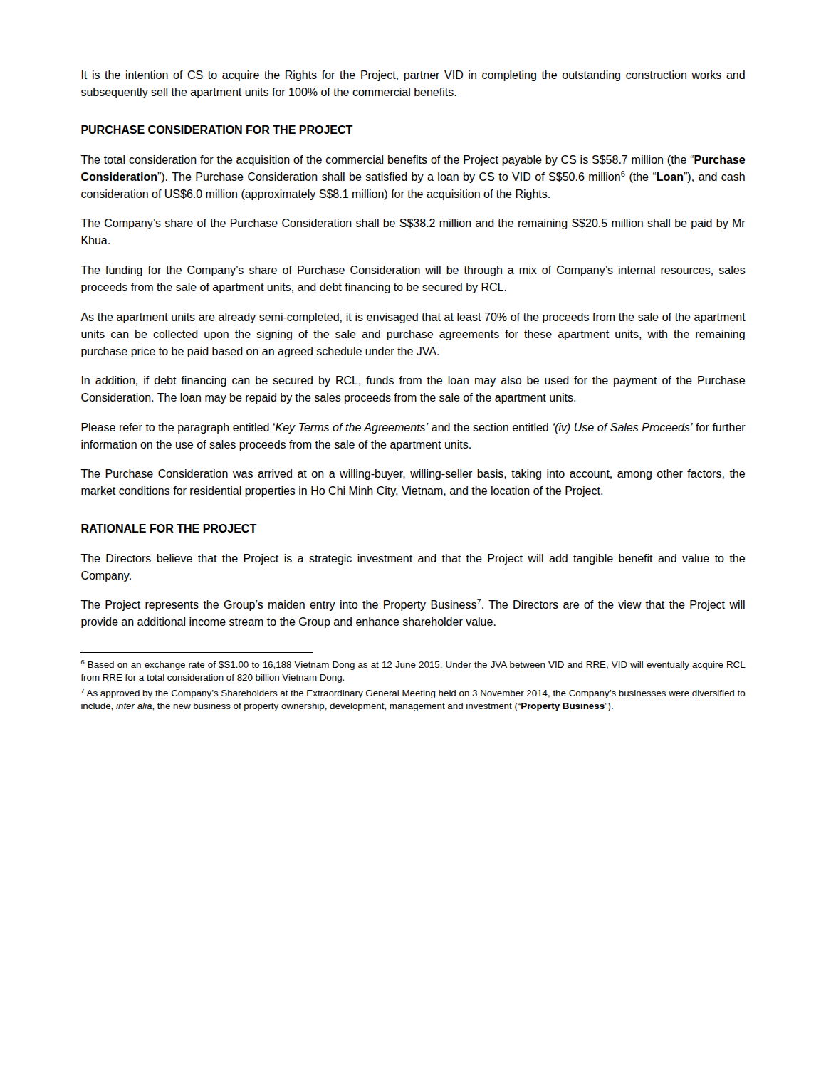It is the intention of CS to acquire the Rights for the Project, partner VID in completing the outstanding construction works and subsequently sell the apartment units for 100% of the commercial benefits.
PURCHASE CONSIDERATION FOR THE PROJECT
The total consideration for the acquisition of the commercial benefits of the Project payable by CS is S$58.7 million (the “Purchase Consideration”). The Purchase Consideration shall be satisfied by a loan by CS to VID of S$50.6 million6 (the “Loan”), and cash consideration of US$6.0 million (approximately S$8.1 million) for the acquisition of the Rights.
The Company’s share of the Purchase Consideration shall be S$38.2 million and the remaining S$20.5 million shall be paid by Mr Khua.
The funding for the Company’s share of Purchase Consideration will be through a mix of Company’s internal resources, sales proceeds from the sale of apartment units, and debt financing to be secured by RCL.
As the apartment units are already semi-completed, it is envisaged that at least 70% of the proceeds from the sale of the apartment units can be collected upon the signing of the sale and purchase agreements for these apartment units, with the remaining purchase price to be paid based on an agreed schedule under the JVA.
In addition, if debt financing can be secured by RCL, funds from the loan may also be used for the payment of the Purchase Consideration. The loan may be repaid by the sales proceeds from the sale of the apartment units.
Please refer to the paragraph entitled ‘Key Terms of the Agreements’ and the section entitled ‘(iv) Use of Sales Proceeds’ for further information on the use of sales proceeds from the sale of the apartment units.
The Purchase Consideration was arrived at on a willing-buyer, willing-seller basis, taking into account, among other factors, the market conditions for residential properties in Ho Chi Minh City, Vietnam, and the location of the Project.
RATIONALE FOR THE PROJECT
The Directors believe that the Project is a strategic investment and that the Project will add tangible benefit and value to the Company.
The Project represents the Group’s maiden entry into the Property Business7. The Directors are of the view that the Project will provide an additional income stream to the Group and enhance shareholder value.
6 Based on an exchange rate of $S1.00 to 16,188 Vietnam Dong as at 12 June 2015. Under the JVA between VID and RRE, VID will eventually acquire RCL from RRE for a total consideration of 820 billion Vietnam Dong.
7 As approved by the Company’s Shareholders at the Extraordinary General Meeting held on 3 November 2014, the Company’s businesses were diversified to include, inter alia, the new business of property ownership, development, management and investment (“Property Business”).